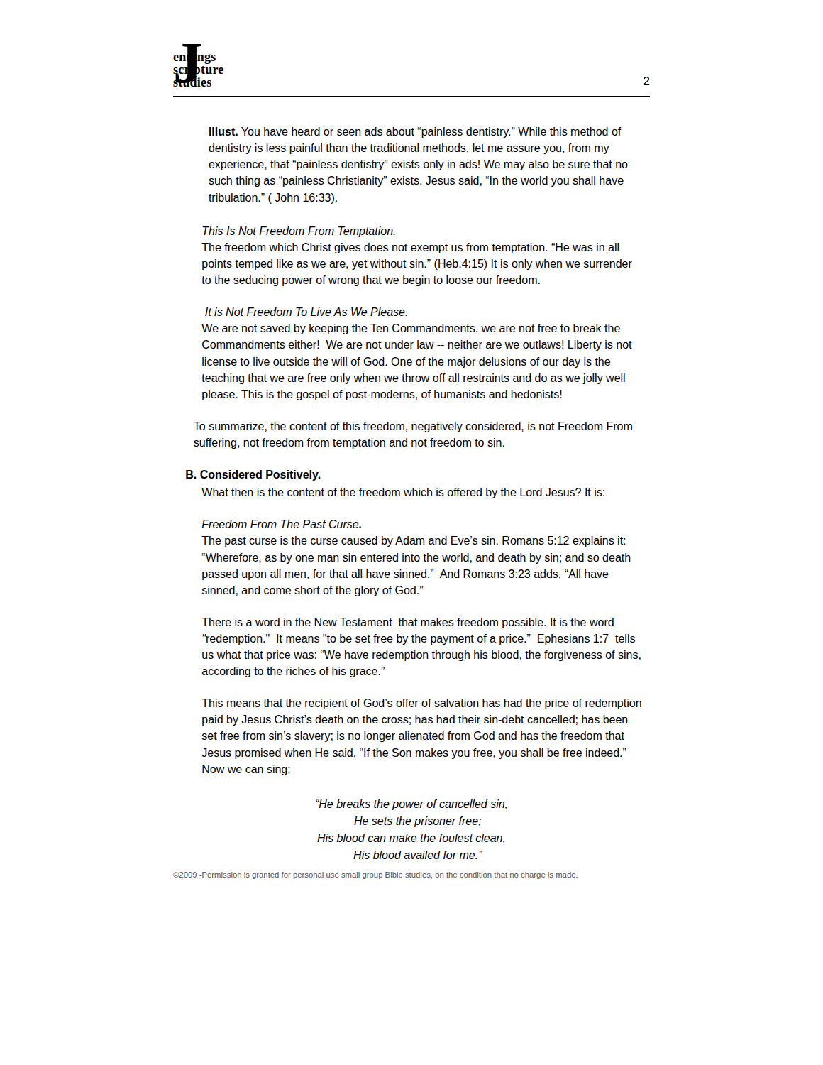J ennings scripture studies
2
Illust. You have heard or seen ads about “painless dentistry.” While this method of dentistry is less painful than the traditional methods, let me assure you, from my experience, that “painless dentistry” exists only in ads! We may also be sure that no such thing as “painless Christianity” exists. Jesus said, “In the world you shall have tribulation.” ( John 16:33).
This Is Not Freedom From Temptation.
The freedom which Christ gives does not exempt us from temptation. “He was in all points temped like as we are, yet without sin.” (Heb.4:15) It is only when we surrender to the seducing power of wrong that we begin to loose our freedom.
It is Not Freedom To Live As We Please.
We are not saved by keeping the Ten Commandments. we are not free to break the Commandments either! We are not under law -- neither are we outlaws! Liberty is not license to live outside the will of God. One of the major delusions of our day is the teaching that we are free only when we throw off all restraints and do as we jolly well please. This is the gospel of post-moderns, of humanists and hedonists!
To summarize, the content of this freedom, negatively considered, is not Freedom From suffering, not freedom from temptation and not freedom to sin.
B. Considered Positively.
What then is the content of the freedom which is offered by the Lord Jesus? It is:
Freedom From The Past Curse.
The past curse is the curse caused by Adam and Eve’s sin. Romans 5:12 explains it: “Wherefore, as by one man sin entered into the world, and death by sin; and so death passed upon all men, for that all have sinned.” And Romans 3:23 adds, “All have sinned, and come short of the glory of God.”
There is a word in the New Testament that makes freedom possible. It is the word "redemption." It means "to be set free by the payment of a price.” Ephesians 1:7 tells us what that price was: “We have redemption through his blood, the forgiveness of sins, according to the riches of his grace.”
This means that the recipient of God’s offer of salvation has had the price of redemption paid by Jesus Christ’s death on the cross; has had their sin-debt cancelled; has been set free from sin’s slavery; is no longer alienated from God and has the freedom that Jesus promised when He said, “If the Son makes you free, you shall be free indeed.” Now we can sing:
“He breaks the power of cancelled sin,
He sets the prisoner free; His blood can make the foulest clean,
His blood availed for me.”
©2009 -Permission is granted for personal use small group Bible studies, on the condition that no charge is made.